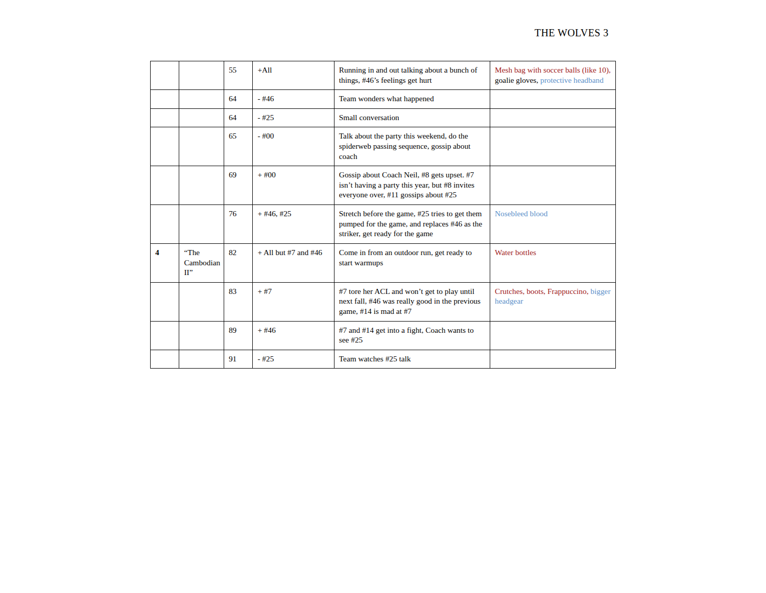THE WOLVES 3
| | | 55 | +All | Running in and out talking about a bunch of things, #46’s feelings get hurt | Mesh bag with soccer balls (like 10), goalie gloves, protective headband |
| | | 64 | - #46 | Team wonders what happened | |
| | | 64 | - #25 | Small conversation | |
| | | 65 | - #00 | Talk about the party this weekend, do the spiderweb passing sequence, gossip about coach | |
| | | 69 | + #00 | Gossip about Coach Neil, #8 gets upset. #7 isn’t having a party this year, but #8 invites everyone over, #11 gossips about #25 | |
| | | 76 | + #46, #25 | Stretch before the game, #25 tries to get them pumped for the game, and replaces #46 as the striker, get ready for the game | Nosebleed blood |
| 4 | “The Cambodian II” | 82 | + All but #7 and #46 | Come in from an outdoor run, get ready to start warmups | Water bottles |
| | | 83 | + #7 | #7 tore her ACL and won’t get to play until next fall, #46 was really good in the previous game, #14 is mad at #7 | Crutches, boots, Frappuccino, bigger headgear |
| | | 89 | + #46 | #7 and #14 get into a fight, Coach wants to see #25 | |
| | | 91 | - #25 | Team watches #25 talk | |